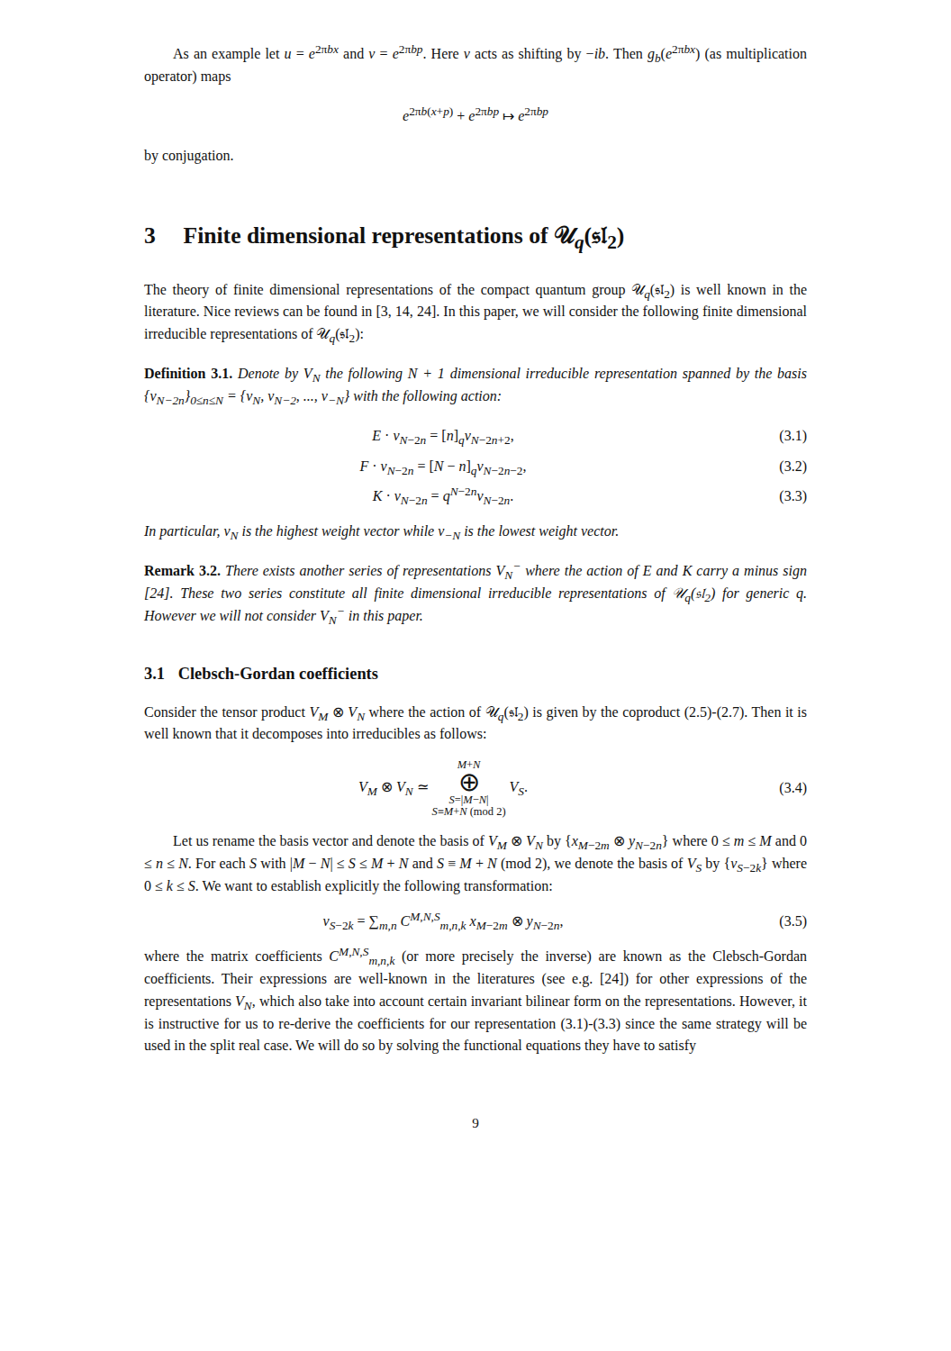As an example let u = e2πbx and v = e2πbp. Here v acts as shifting by −ib. Then gb(e2πbx) (as multiplication operator) maps
e2πb(x+p) + e2πbp ↦ e2πbp
by conjugation.
3 Finite dimensional representations of 𝒰q(𝔰𝔩2)
The theory of finite dimensional representations of the compact quantum group 𝒰q(𝔰𝔩2) is well known in the literature. Nice reviews can be found in [3, 14, 24]. In this paper, we will consider the following finite dimensional irreducible representations of 𝒰q(𝔰𝔩2):
Definition 3.1. Denote by VN the following N + 1 dimensional irreducible representation spanned by the basis {vN−2n}0≤n≤N = {vN, vN−2, ..., v−N} with the following action:
E · vN−2n = [n]qvN−2n+2,
(3.1)
F · vN−2n = [N − n]qvN−2n−2,
(3.2)
K · vN−2n = qN−2nvN−2n.
(3.3)
In particular, vN is the highest weight vector while v−N is the lowest weight vector.
Remark 3.2. There exists another series of representations VN− where the action of E and K carry a minus sign [24]. These two series constitute all finite dimensional irreducible representations of 𝒰q(𝔰𝔩2) for generic q. However we will not consider VN− in this paper.
3.1 Clebsch-Gordan coefficients
Consider the tensor product VM ⊗ VN where the action of 𝒰q(𝔰𝔩2) is given by the coproduct (2.5)-(2.7). Then it is well known that it decomposes into irreducibles as follows:
VM ⊗ VN ≃ M+N ⊕ S=|M−N|
S≡M+N (mod 2) VS.
(3.4)
Let us rename the basis vector and denote the basis of VM ⊗ VN by {xM−2m ⊗ yN−2n} where 0 ≤ m ≤ M and 0 ≤ n ≤ N. For each S with |M − N| ≤ S ≤ M + N and S ≡ M + N (mod 2), we denote the basis of VS by {vS−2k} where 0 ≤ k ≤ S. We want to establish explicitly the following transformation:
vS−2k = ∑m,n CM,N,Sm,n,k xM−2m ⊗ yN−2n,
(3.5)
where the matrix coefficients CM,N,Sm,n,k (or more precisely the inverse) are known as the Clebsch-Gordan coefficients. Their expressions are well-known in the literatures (see e.g. [24]) for other expressions of the representations VN, which also take into account certain invariant bilinear form on the representations. However, it is instructive for us to re-derive the coefficients for our representation (3.1)-(3.3) since the same strategy will be used in the split real case. We will do so by solving the functional equations they have to satisfy
9